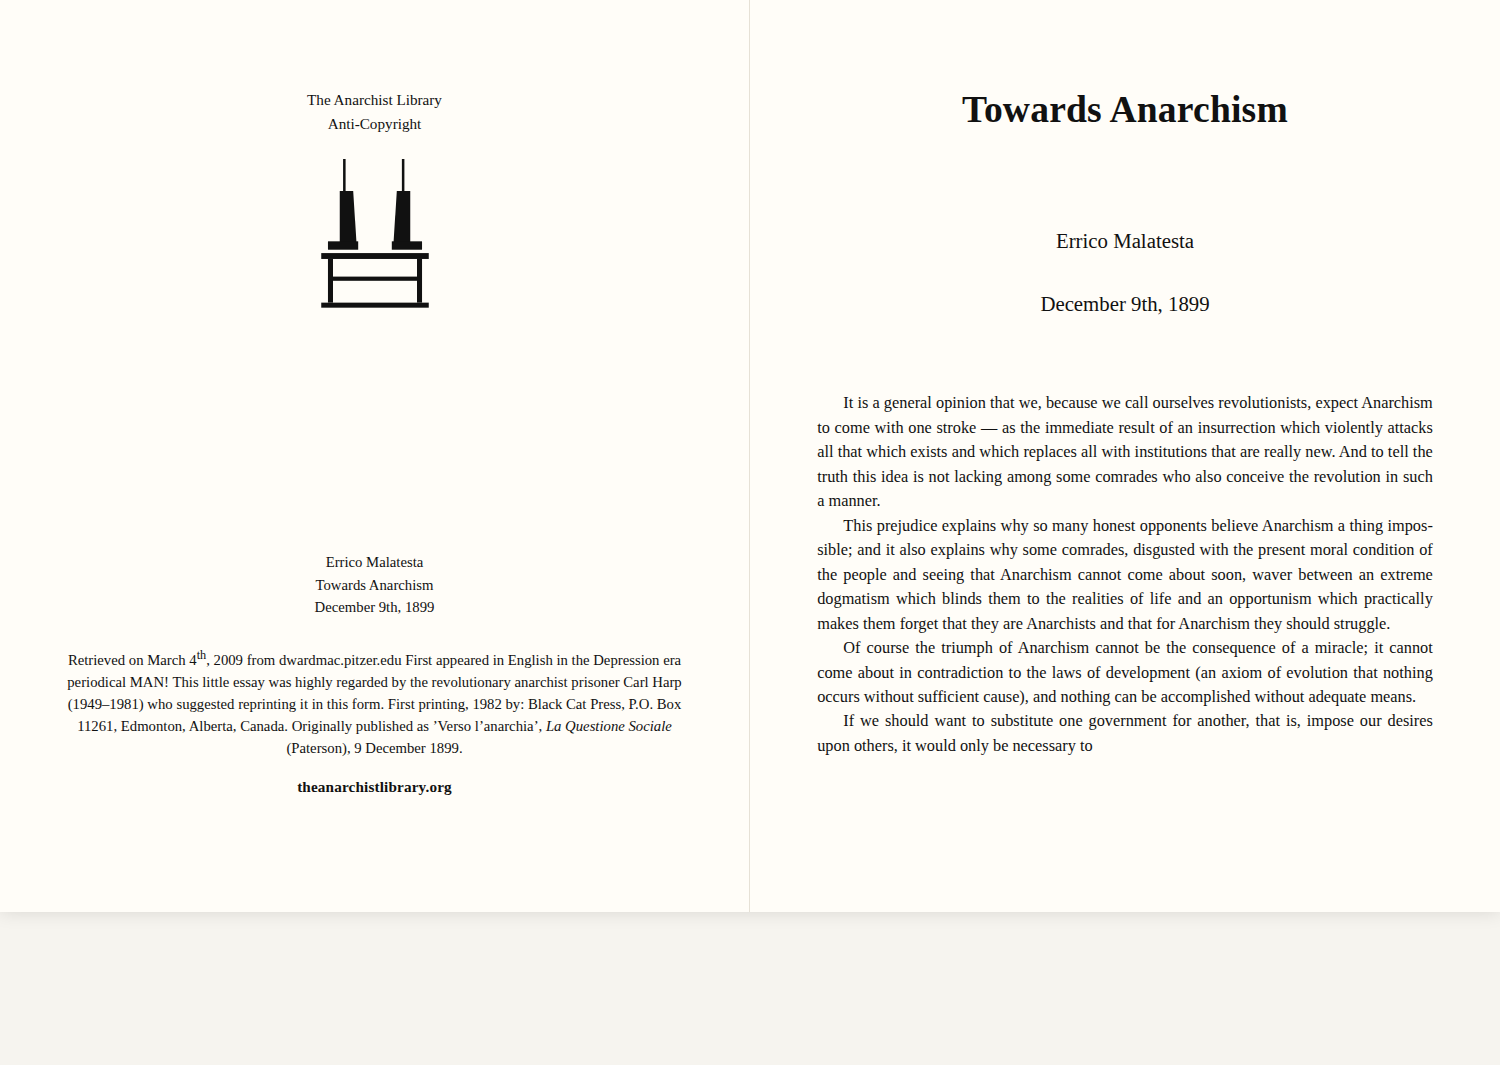The Anarchist Library Anti-Copyright
Errico Malatesta Towards Anarchism December 9th, 1899
Retrieved on March 4th, 2009 from dwardmac.pitzer.edu First appeared in English in the Depression era periodical MAN! This little essay was highly regarded by the revolutionary anarchist prisoner Carl Harp (1949–1981) who suggested reprinting it in this form. First printing, 1982 by: Black Cat Press, P.O. Box 11261, Edmonton, Alberta, Canada. Originally published as ’Verso l’anarchia’, La Questione Sociale (Paterson), 9 December 1899.
theanarchistlibrary.org
Towards Anarchism
Errico Malatesta
December 9th, 1899
It is a general opinion that we, because we call ourselves revolutionists, expect Anarchism to come with one stroke — as the immediate result of an insurrection which violently attacks all that which exists and which replaces all with institutions that are really new. And to tell the truth this idea is not lacking among some comrades who also conceive the revolution in such a manner.
This prejudice explains why so many honest opponents believe Anarchism a thing impossible; and it also explains why some comrades, disgusted with the present moral condition of the people and seeing that Anarchism cannot come about soon, waver between an extreme dogmatism which blinds them to the realities of life and an opportunism which practically makes them forget that they are Anarchists and that for Anarchism they should struggle.
Of course the triumph of Anarchism cannot be the consequence of a miracle; it cannot come about in contradiction to the laws of development (an axiom of evolution that nothing occurs without sufficient cause), and nothing can be accomplished without adequate means.
If we should want to substitute one government for another, that is, impose our desires upon others, it would only be necessary to